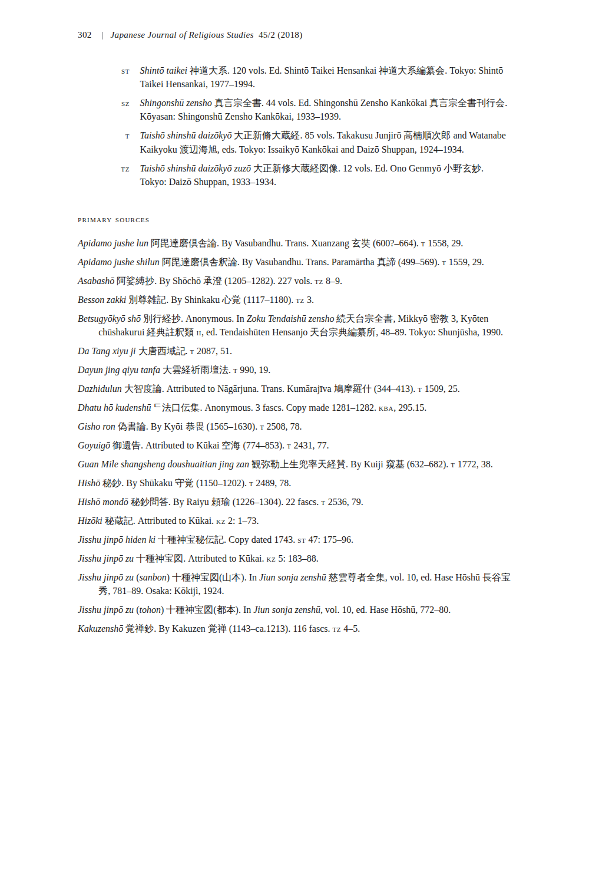302| Japanese Journal of Religious Studies 45/2 (2018)
st
Shintō taikei 神道大系. 120 vols. Ed. Shintō Taikei Hensankai 神道大系編纂会. Tokyo: Shintō Taikei Hensankai, 1977–1994.
sz
Shingonshū zensho 真言宗全書. 44 vols. Ed. Shingonshū Zensho Kankōkai 真言宗全書刊行会. Kōyasan: Shingonshū Zensho Kankōkai, 1933–1939.
t
Taishō shinshū daizōkyō 大正新脩大蔵経. 85 vols. Takakusu Junjirō 高楠順次郎 and Watanabe Kaikyoku 渡辺海旭, eds. Tokyo: Issaikyō Kankōkai and Daizō Shuppan, 1924–1934.
tz
Taishō shinshū daizōkyō zuzō 大正新修大蔵経図像. 12 vols. Ed. Ono Genmyō 小野玄妙. Tokyo: Daizō Shuppan, 1933–1934.
Primary Sources
Apidamo jushe lun 阿毘達磨倶舎論. By Vasubandhu. Trans. Xuanzang 玄奘 (600?–664). t 1558, 29.
Apidamo jushe shilun 阿毘達磨倶舎釈論. By Vasubandhu. Trans. Paramārtha 真諦 (499–569). t 1559, 29.
Asabashō 阿娑縛抄. By Shōchō 承澄 (1205–1282). 227 vols. tz 8–9.
Besson zakki 別尊雑記. By Shinkaku 心覚 (1117–1180). tz 3.
Betsugyōkyō shō 別行経抄. Anonymous. In Zoku Tendaishū zensho 続天台宗全書, Mikkyō 密教 3, Kyōten chūshakurui 経典註釈類 ii, ed. Tendaishūten Hensanjo 天台宗典編纂所, 48–89. Tokyo: Shunjūsha, 1990.
Da Tang xiyu ji 大唐西域記. t 2087, 51.
Dayun jing qiyu tanfa 大雲経祈雨壇法. t 990, 19.
Dazhidulun 大智度論. Attributed to Nāgārjuna. Trans. Kumārajīva 鳩摩羅什 (344–413). t 1509, 25.
Dhatu hō kudenshū ᄃ法口伝集. Anonymous. 3 fascs. Copy made 1281–1282. kba, 295.15.
Gisho ron 偽書論. By Kyōi 恭畏 (1565–1630). t 2508, 78.
Goyuigō 御遺告. Attributed to Kūkai 空海 (774–853). t 2431, 77.
Guan Mile shangsheng doushuaitian jing zan 観弥勒上生兜率天経賛. By Kuiji 窺基 (632–682). t 1772, 38.
Hishō 秘鈔. By Shūkaku 守覚 (1150–1202). t 2489, 78.
Hishō mondō 秘鈔問答. By Raiyu 頼瑜 (1226–1304). 22 fascs. t 2536, 79.
Hizōki 秘蔵記. Attributed to Kūkai. kz 2: 1–73.
Jisshu jinpō hiden ki 十種神宝秘伝記. Copy dated 1743. st 47: 175–96.
Jisshu jinpō zu 十種神宝図. Attributed to Kūkai. kz 5: 183–88.
Jisshu jinpō zu (sanbon) 十種神宝図(山本). In Jiun sonja zenshū 慈雲尊者全集, vol. 10, ed. Hase Hōshū 長谷宝秀, 781–89. Osaka: Kōkijì, 1924.
Jisshu jinpō zu (tohon) 十種神宝図(都本). In Jiun sonja zenshū, vol. 10, ed. Hase Hōshū, 772–80.
Kakuzenshō 覚禅鈔. By Kakuzen 覚禅 (1143–ca.1213). 116 fascs. tz 4–5.